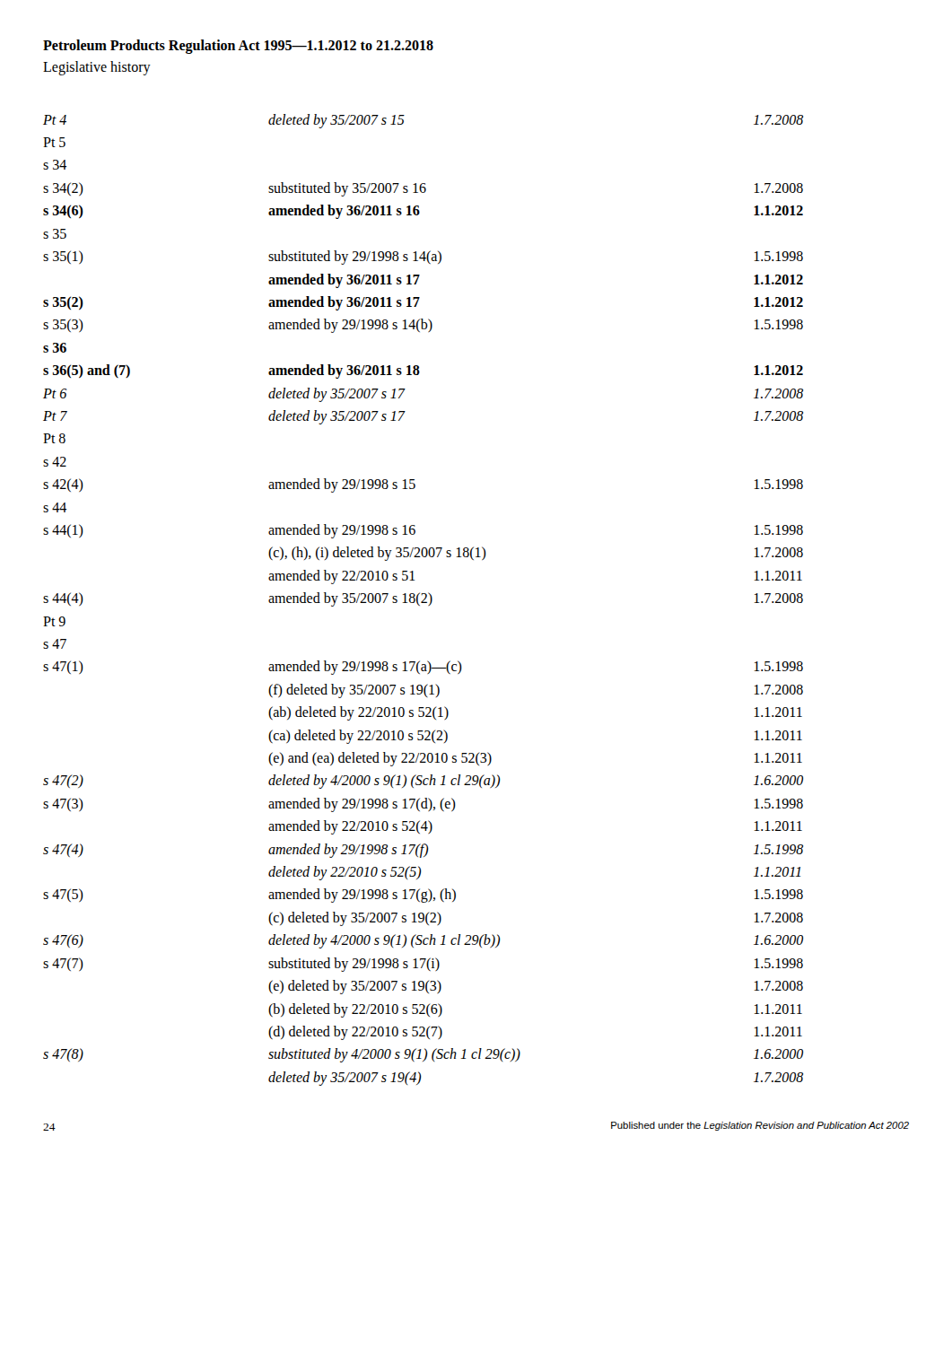Petroleum Products Regulation Act 1995—1.1.2012 to 21.2.2018
Legislative history
| Pt 4 | deleted by 35/2007 s 15 | 1.7.2008 |
| Pt 5 | | |
| s 34 | | |
| s 34(2) | substituted by 35/2007 s 16 | 1.7.2008 |
| s 34(6) | amended by 36/2011 s 16 | 1.1.2012 |
| s 35 | | |
| s 35(1) | substituted by 29/1998 s 14(a) | 1.5.1998 |
| | amended by 36/2011 s 17 | 1.1.2012 |
| s 35(2) | amended by 36/2011 s 17 | 1.1.2012 |
| s 35(3) | amended by 29/1998 s 14(b) | 1.5.1998 |
| s 36 | | |
| s 36(5) and (7) | amended by 36/2011 s 18 | 1.1.2012 |
| Pt 6 | deleted by 35/2007 s 17 | 1.7.2008 |
| Pt 7 | deleted by 35/2007 s 17 | 1.7.2008 |
| Pt 8 | | |
| s 42 | | |
| s 42(4) | amended by 29/1998 s 15 | 1.5.1998 |
| s 44 | | |
| s 44(1) | amended by 29/1998 s 16 | 1.5.1998 |
| | (c), (h), (i) deleted by 35/2007 s 18(1) | 1.7.2008 |
| | amended by 22/2010 s 51 | 1.1.2011 |
| s 44(4) | amended by 35/2007 s 18(2) | 1.7.2008 |
| Pt 9 | | |
| s 47 | | |
| s 47(1) | amended by 29/1998 s 17(a)—(c) | 1.5.1998 |
| | (f) deleted by 35/2007 s 19(1) | 1.7.2008 |
| | (ab) deleted by 22/2010 s 52(1) | 1.1.2011 |
| | (ca) deleted by 22/2010 s 52(2) | 1.1.2011 |
| | (e) and (ea) deleted by 22/2010 s 52(3) | 1.1.2011 |
| s 47(2) | deleted by 4/2000 s 9(1) (Sch 1 cl 29(a)) | 1.6.2000 |
| s 47(3) | amended by 29/1998 s 17(d), (e) | 1.5.1998 |
| | amended by 22/2010 s 52(4) | 1.1.2011 |
| s 47(4) | amended by 29/1998 s 17(f) | 1.5.1998 |
| | deleted by 22/2010 s 52(5) | 1.1.2011 |
| s 47(5) | amended by 29/1998 s 17(g), (h) | 1.5.1998 |
| | (c) deleted by 35/2007 s 19(2) | 1.7.2008 |
| s 47(6) | deleted by 4/2000 s 9(1) (Sch 1 cl 29(b)) | 1.6.2000 |
| s 47(7) | substituted by 29/1998 s 17(i) | 1.5.1998 |
| | (e) deleted by 35/2007 s 19(3) | 1.7.2008 |
| | (b) deleted by 22/2010 s 52(6) | 1.1.2011 |
| | (d) deleted by 22/2010 s 52(7) | 1.1.2011 |
| s 47(8) | substituted by 4/2000 s 9(1) (Sch 1 cl 29(c)) | 1.6.2000 |
| | deleted by 35/2007 s 19(4) | 1.7.2008 |
24 Published under the Legislation Revision and Publication Act 2002